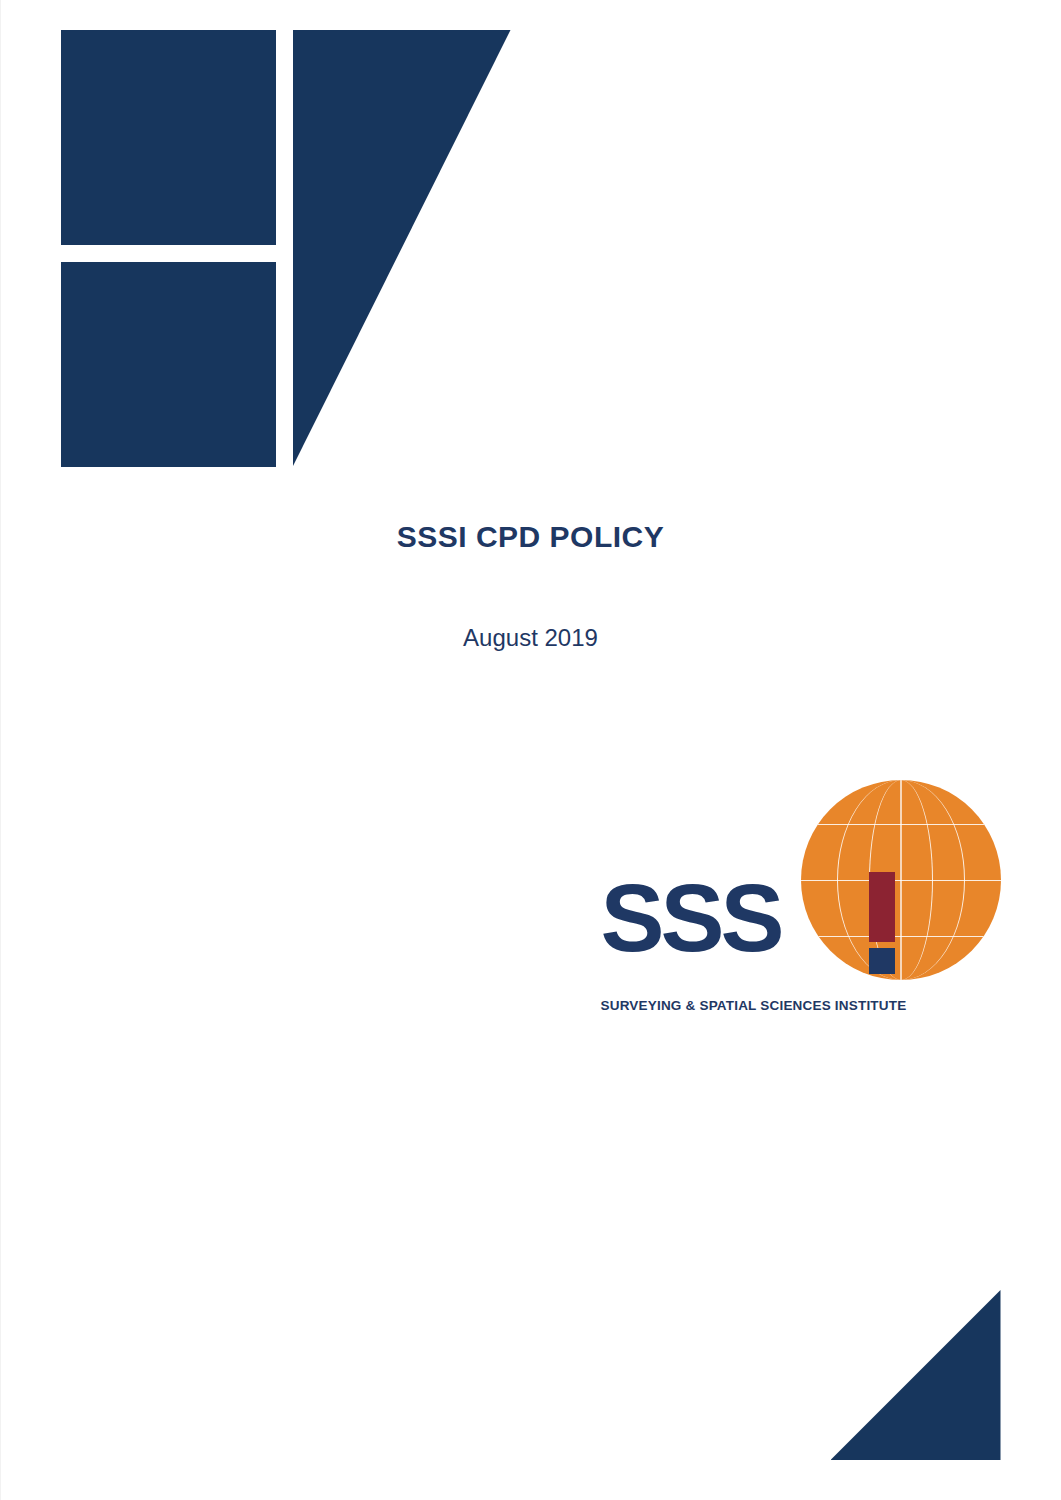SSSI CPD POLICY
August 2019
SSS
SURVEYING & SPATIAL SCIENCES INSTITUTE